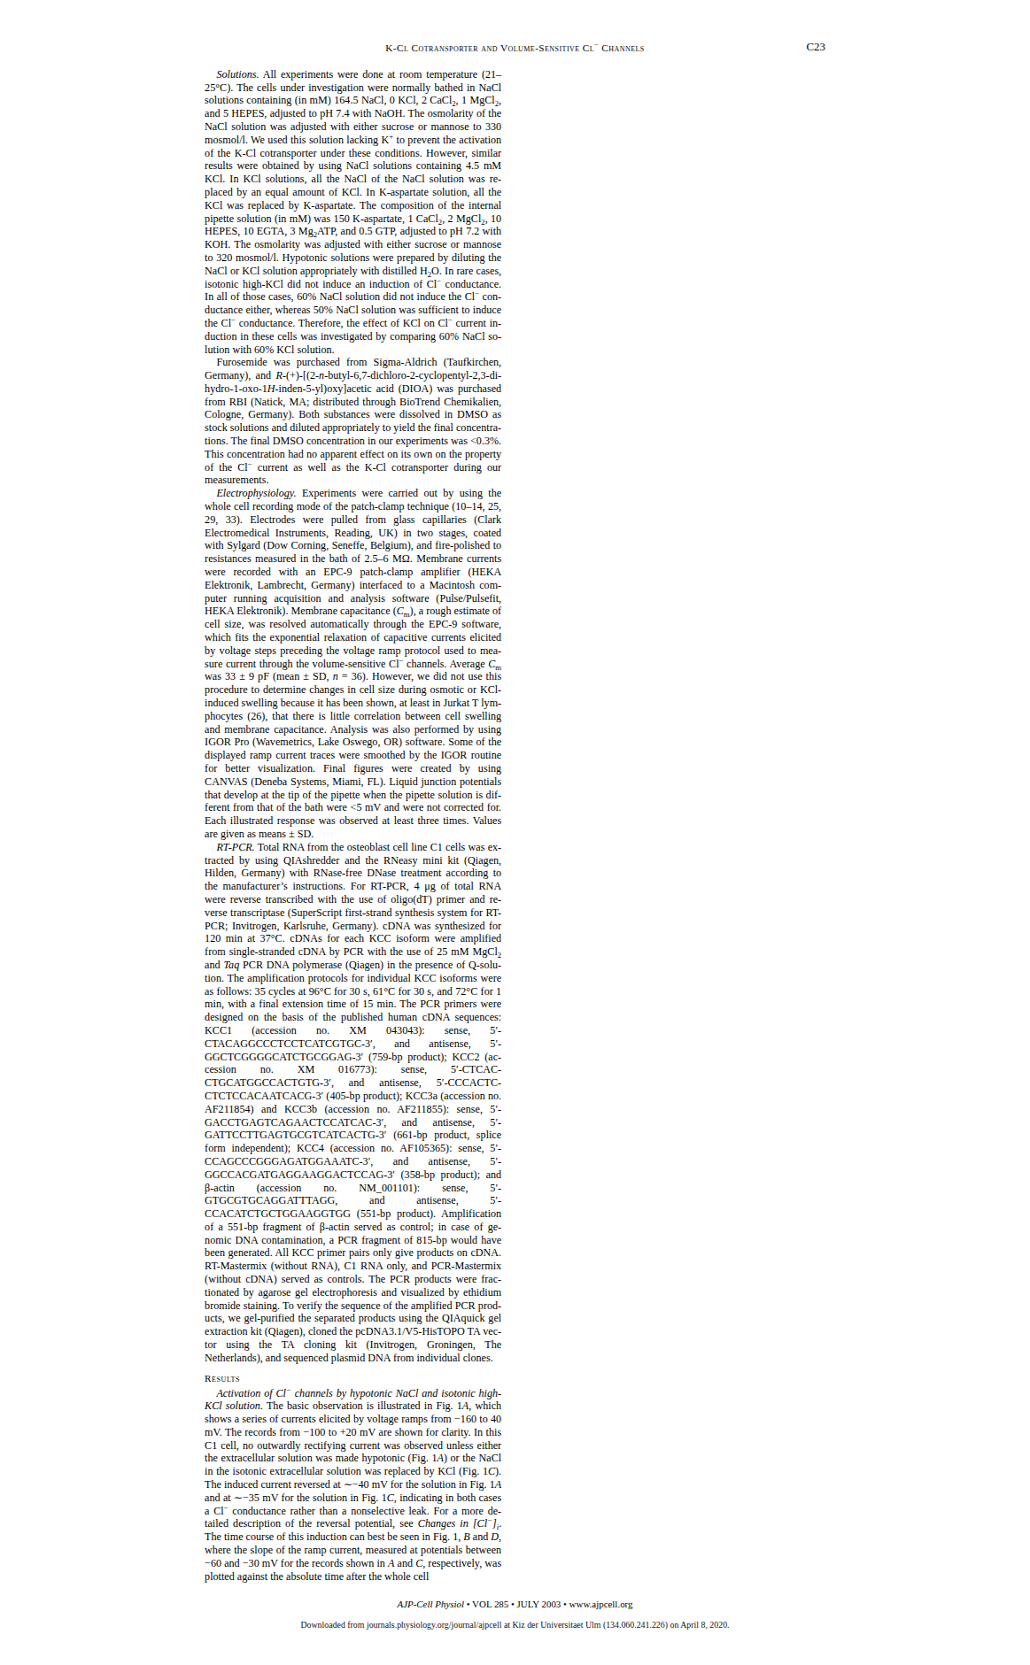K-Cl Cotransporter and Volume-Sensitive Cl− Channels C23
Solutions. All experiments were done at room temperature (21–25°C). The cells under investigation were normally bathed in NaCl solutions containing (in mM) 164.5 NaCl, 0 KCl, 2 CaCl2, 1 MgCl2, and 5 HEPES, adjusted to pH 7.4 with NaOH. The osmolarity of the NaCl solution was adjusted with either sucrose or mannose to 330 mosmol/l. We used this solution lacking K+ to prevent the activation of the K-Cl cotransporter under these conditions. However, similar results were obtained by using NaCl solutions containing 4.5 mM KCl. In KCl solutions, all the NaCl of the NaCl solution was replaced by an equal amount of KCl. In K-aspartate solution, all the KCl was replaced by K-aspartate. The composition of the internal pipette solution (in mM) was 150 K-aspartate, 1 CaCl2, 2 MgCl2, 10 HEPES, 10 EGTA, 3 Mg2ATP, and 0.5 GTP, adjusted to pH 7.2 with KOH. The osmolarity was adjusted with either sucrose or mannose to 320 mosmol/l. Hypotonic solutions were prepared by diluting the NaCl or KCl solution appropriately with distilled H2O. In rare cases, isotonic high-KCl did not induce an induction of Cl− conductance. In all of those cases, 60% NaCl solution did not induce the Cl− conductance either, whereas 50% NaCl solution was sufficient to induce the Cl− conductance. Therefore, the effect of KCl on Cl− current induction in these cells was investigated by comparing 60% NaCl solution with 60% KCl solution.
Furosemide was purchased from Sigma-Aldrich (Taufkirchen, Germany), and R-(+)-[(2-n-butyl-6,7-dichloro-2-cyclopentyl-2,3-dihydro-1-oxo-1H-inden-5-yl)oxy]acetic acid (DIOA) was purchased from RBI (Natick, MA; distributed through BioTrend Chemikalien, Cologne, Germany). Both substances were dissolved in DMSO as stock solutions and diluted appropriately to yield the final concentrations. The final DMSO concentration in our experiments was <0.3%. This concentration had no apparent effect on its own on the property of the Cl− current as well as the K-Cl cotransporter during our measurements.
Electrophysiology. Experiments were carried out by using the whole cell recording mode of the patch-clamp technique (10–14, 25, 29, 33). Electrodes were pulled from glass capillaries (Clark Electromedical Instruments, Reading, UK) in two stages, coated with Sylgard (Dow Corning, Seneffe, Belgium), and fire-polished to resistances measured in the bath of 2.5–6 MΩ. Membrane currents were recorded with an EPC-9 patch-clamp amplifier (HEKA Elektronik, Lambrecht, Germany) interfaced to a Macintosh computer running acquisition and analysis software (Pulse/Pulsefit, HEKA Elektronik). Membrane capacitance (Cm), a rough estimate of cell size, was resolved automatically through the EPC-9 software, which fits the exponential relaxation of capacitive currents elicited by voltage steps preceding the voltage ramp protocol used to measure current through the volume-sensitive Cl− channels. Average Cm was 33 ± 9 pF (mean ± SD, n = 36). However, we did not use this procedure to determine changes in cell size during osmotic or KCl-induced swelling because it has been shown, at least in Jurkat T lymphocytes (26), that there is little correlation between cell swelling and membrane capacitance. Analysis was also performed by using IGOR Pro (Wavemetrics, Lake Oswego, OR) software. Some of the displayed ramp current traces were smoothed by the IGOR routine for better visualization. Final figures were created by using CANVAS (Deneba Systems, Miami, FL). Liquid junction potentials that develop at the tip of the pipette when the pipette solution is different from that of the bath were <5 mV and were not corrected for. Each illustrated response was observed at least three times. Values are given as means ± SD.
RT-PCR. Total RNA from the osteoblast cell line C1 cells was extracted by using QIAshredder and the RNeasy mini kit (Qiagen, Hilden, Germany) with RNase-free DNase treatment according to the manufacturer’s instructions. For RT-PCR, 4 μg of total RNA were reverse transcribed with the use of oligo(dT) primer and reverse transcriptase (SuperScript first-strand synthesis system for RT-PCR; Invitrogen, Karlsruhe, Germany). cDNA was synthesized for 120 min at 37°C. cDNAs for each KCC isoform were amplified from single-stranded cDNA by PCR with the use of 25 mM MgCl2 and Taq PCR DNA polymerase (Qiagen) in the presence of Q-solution. The amplification protocols for individual KCC isoforms were as follows: 35 cycles at 96°C for 30 s, 61°C for 30 s, and 72°C for 1 min, with a final extension time of 15 min. The PCR primers were designed on the basis of the published human cDNA sequences: KCC1 (accession no. XM 043043): sense, 5′-CTACAGGCCCTCCTCATCGTGC-3′, and antisense, 5′-GGCTCGGGGCATCTGCGGAG-3′ (759-bp product); KCC2 (accession no. XM 016773): sense, 5′-CTCAC-CTGCATGGCCACTGTG-3′, and antisense, 5′-CCCACTC-CTCTCCACAATCACG-3′ (405-bp product); KCC3a (accession no. AF211854) and KCC3b (accession no. AF211855): sense, 5′-GACCTGAGTCAGAACTCCATCAC-3′, and antisense, 5′-GATTCCTTGAGTGCGTCATCACTG-3′ (661-bp product, splice form independent); KCC4 (accession no. AF105365): sense, 5′-CCAGCCCGGGAGATGGAAATC-3′, and antisense, 5′-GGCCACGATGAGGAAGGACTCCAG-3′ (358-bp product); and β-actin (accession no. NM_001101): sense, 5′-GTGCGTGCAGGATTTAGG, and antisense, 5′-CCACATCTGCTGGAAGGTGG (551-bp product). Amplification of a 551-bp fragment of β-actin served as control; in case of genomic DNA contamination, a PCR fragment of 815-bp would have been generated. All KCC primer pairs only give products on cDNA. RT-Mastermix (without RNA), C1 RNA only, and PCR-Mastermix (without cDNA) served as controls. The PCR products were fractionated by agarose gel electrophoresis and visualized by ethidium bromide staining. To verify the sequence of the amplified PCR products, we gel-purified the separated products using the QIAquick gel extraction kit (Qiagen), cloned the pcDNA3.1/V5-HisTOPO TA vector using the TA cloning kit (Invitrogen, Groningen, The Netherlands), and sequenced plasmid DNA from individual clones.
Results
Activation of Cl− channels by hypotonic NaCl and isotonic high-KCl solution. The basic observation is illustrated in Fig. 1A, which shows a series of currents elicited by voltage ramps from −160 to 40 mV. The records from −100 to +20 mV are shown for clarity. In this C1 cell, no outwardly rectifying current was observed unless either the extracellular solution was made hypotonic (Fig. 1A) or the NaCl in the isotonic extracellular solution was replaced by KCl (Fig. 1C). The induced current reversed at ∼−40 mV for the solution in Fig. 1A and at ∼−35 mV for the solution in Fig. 1C, indicating in both cases a Cl− conductance rather than a nonselective leak. For a more detailed description of the reversal potential, see Changes in [Cl−]i. The time course of this induction can best be seen in Fig. 1, B and D, where the slope of the ramp current, measured at potentials between −60 and −30 mV for the records shown in A and C, respectively, was plotted against the absolute time after the whole cell
AJP-Cell Physiol • VOL 285 • JULY 2003 • www.ajpcell.org
Downloaded from journals.physiology.org/journal/ajpcell at Kiz der Universitaet Ulm (134.060.241.226) on April 8, 2020.